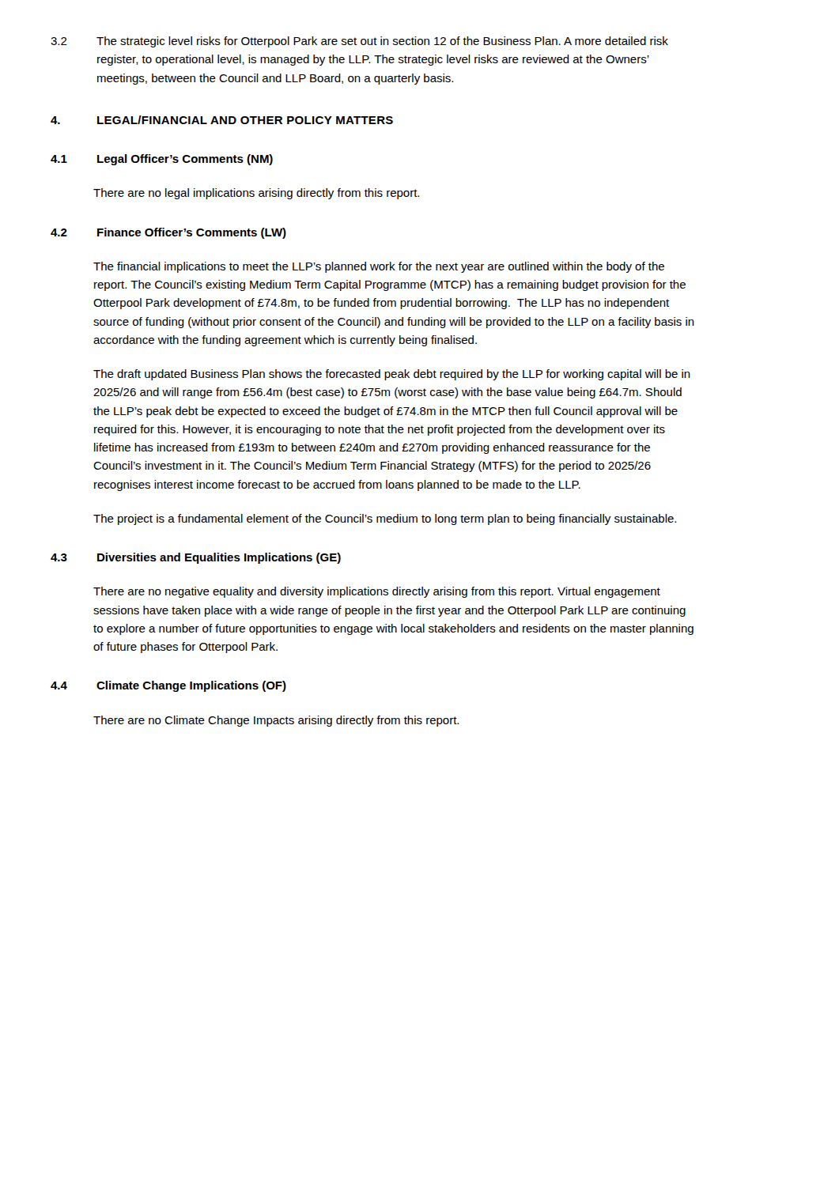3.2
The strategic level risks for Otterpool Park are set out in section 12 of the Business Plan. A more detailed risk register, to operational level, is managed by the LLP. The strategic level risks are reviewed at the Owners’ meetings, between the Council and LLP Board, on a quarterly basis.
4. LEGAL/FINANCIAL AND OTHER POLICY MATTERS
4.1 Legal Officer’s Comments (NM)
There are no legal implications arising directly from this report.
4.2 Finance Officer’s Comments (LW)
The financial implications to meet the LLP’s planned work for the next year are outlined within the body of the report. The Council’s existing Medium Term Capital Programme (MTCP) has a remaining budget provision for the Otterpool Park development of £74.8m, to be funded from prudential borrowing. The LLP has no independent source of funding (without prior consent of the Council) and funding will be provided to the LLP on a facility basis in accordance with the funding agreement which is currently being finalised.
The draft updated Business Plan shows the forecasted peak debt required by the LLP for working capital will be in 2025/26 and will range from £56.4m (best case) to £75m (worst case) with the base value being £64.7m. Should the LLP’s peak debt be expected to exceed the budget of £74.8m in the MTCP then full Council approval will be required for this. However, it is encouraging to note that the net profit projected from the development over its lifetime has increased from £193m to between £240m and £270m providing enhanced reassurance for the Council’s investment in it. The Council’s Medium Term Financial Strategy (MTFS) for the period to 2025/26 recognises interest income forecast to be accrued from loans planned to be made to the LLP.
The project is a fundamental element of the Council’s medium to long term plan to being financially sustainable.
4.3 Diversities and Equalities Implications (GE)
There are no negative equality and diversity implications directly arising from this report. Virtual engagement sessions have taken place with a wide range of people in the first year and the Otterpool Park LLP are continuing to explore a number of future opportunities to engage with local stakeholders and residents on the master planning of future phases for Otterpool Park.
4.4 Climate Change Implications (OF)
There are no Climate Change Impacts arising directly from this report.